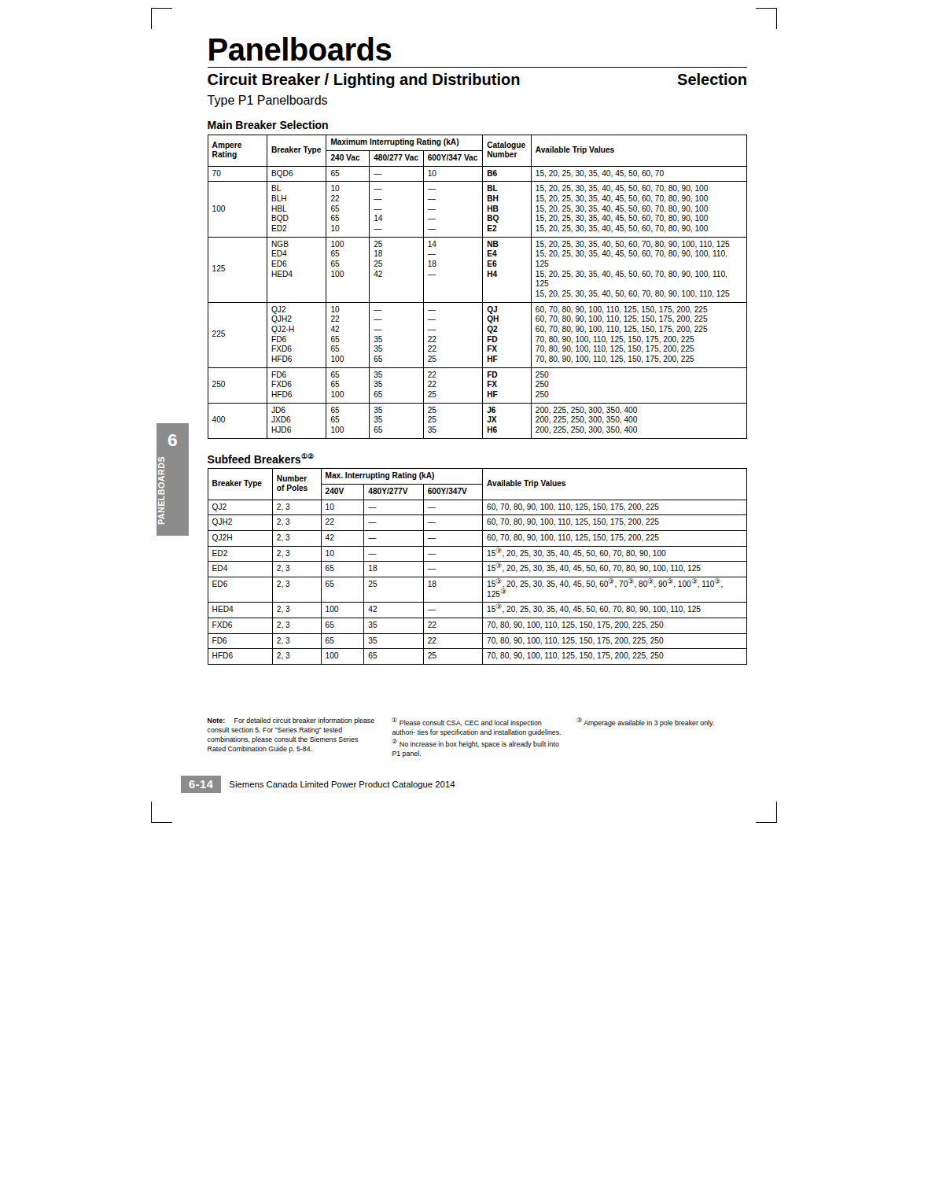Panelboards
Circuit Breaker / Lighting and Distribution Selection
Type P1 Panelboards
Main Breaker Selection
| Ampere Rating | Breaker Type | Maximum Interrupting Rating (kA) | Catalogue Number | Available Trip Values |
| --- | --- | --- | --- | --- |
| 240 Vac | 480/277 Vac | 600Y/347 Vac |
| 70 | BQD6 | 65 | — | 10 | B6 | 15, 20, 25, 30, 35, 40, 45, 50, 60, 70 |
| 100 | BL BLH HBL BQD ED2 | 10 22 65 65 10 | — — — 14 — | — — — — — | BL BH HB BQ E2 | 15, 20, 25, 30, 35, 40, 45, 50, 60, 70, 80, 90, 100 15, 20, 25, 30, 35, 40, 45, 50, 60, 70, 80, 90, 100 15, 20, 25, 30, 35, 40, 45, 50, 60, 70, 80, 90, 100 15, 20, 25, 30, 35, 40, 45, 50, 60, 70, 80, 90, 100 15, 20, 25, 30, 35, 40, 45, 50, 60, 70, 80, 90, 100 |
| 125 | NGB ED4 ED6 HED4 | 100 65 65 100 | 25 18 25 42 | 14 — 18 — | NB E4 E6 H4 | 15, 20, 25, 30, 35, 40, 50, 60, 70, 80, 90, 100, 110, 125 15, 20, 25, 30, 35, 40, 45, 50, 60, 70, 80, 90, 100, 110, 125 15, 20, 25, 30, 35, 40, 45, 50, 60, 70, 80, 90, 100, 110, 125 15, 20, 25, 30, 35, 40, 50, 60, 70, 80, 90, 100, 110, 125 |
| 225 | QJ2 QJH2 QJ2-H FD6 FXD6 HFD6 | 10 22 42 65 65 100 | — — — 35 35 65 | — — — 22 22 25 | QJ QH Q2 FD FX HF | 60, 70, 80, 90, 100, 110, 125, 150, 175, 200, 225 60, 70, 80, 90, 100, 110, 125, 150, 175, 200, 225 60, 70, 80, 90, 100, 110, 125, 150, 175, 200, 225 70, 80, 90, 100, 110, 125, 150, 175, 200, 225 70, 80, 90, 100, 110, 125, 150, 175, 200, 225 70, 80, 90, 100, 110, 125, 150, 175, 200, 225 |
| 250 | FD6 FXD6 HFD6 | 65 65 100 | 35 35 65 | 22 22 25 | FD FX HF | 250 250 250 |
| 400 | JD6 JXD6 HJD6 | 65 65 100 | 35 35 65 | 25 25 35 | J6 JX H6 | 200, 225, 250, 300, 350, 400 200, 225, 250, 300, 350, 400 200, 225, 250, 300, 350, 400 |
Subfeed Breakers①②
| Breaker Type | Number of Poles | Max. Interrupting Rating (kA) | Available Trip Values |
| --- | --- | --- | --- |
| 240V | 480Y/277V | 600Y/347V |
| QJ2 | 2, 3 | 10 | — | — | 60, 70, 80, 90, 100, 110, 125, 150, 175, 200, 225 |
| QJH2 | 2, 3 | 22 | — | — | 60, 70, 80, 90, 100, 110, 125, 150, 175, 200, 225 |
| QJ2H | 2, 3 | 42 | — | — | 60, 70, 80, 90, 100, 110, 125, 150, 175, 200, 225 |
| ED2 | 2, 3 | 10 | — | — | 15 ③ , 20, 25, 30, 35, 40, 45, 50, 60, 70, 80, 90, 100 |
| ED4 | 2, 3 | 65 | 18 | — | 15 ③ , 20, 25, 30, 35, 40, 45, 50, 60, 70, 80, 90, 100, 110, 125 |
| ED6 | 2, 3 | 65 | 25 | 18 | 15 ③ , 20, 25, 30, 35, 40, 45, 50, 60 ③ , 70 ③ , 80 ③ , 90 ③ , 100 ③ , 110 ③ , 125 ③ |
| HED4 | 2, 3 | 100 | 42 | — | 15 ③ , 20, 25, 30, 35, 40, 45, 50, 60, 70, 80, 90, 100, 110, 125 |
| FXD6 | 2, 3 | 65 | 35 | 22 | 70, 80, 90, 100, 110, 125, 150, 175, 200, 225, 250 |
| FD6 | 2, 3 | 65 | 35 | 22 | 70, 80, 90, 100, 110, 125, 150, 175, 200, 225, 250 |
| HFD6 | 2, 3 | 100 | 65 | 25 | 70, 80, 90, 100, 110, 125, 150, 175, 200, 225, 250 |
6
PANELBOARDS
Note: For detailed circuit breaker information please consult section 5. For "Series Rating" tested combinations, please consult the Siemens Series Rated Combination Guide p. 5-84.
① Please consult CSA, CEC and local inspection authori- ties for specification and installation guidelines.
② No increase in box height, space is already built into P1 panel.
③ Amperage available in 3 pole breaker only.
6-14 Siemens Canada Limited Power Product Catalogue 2014